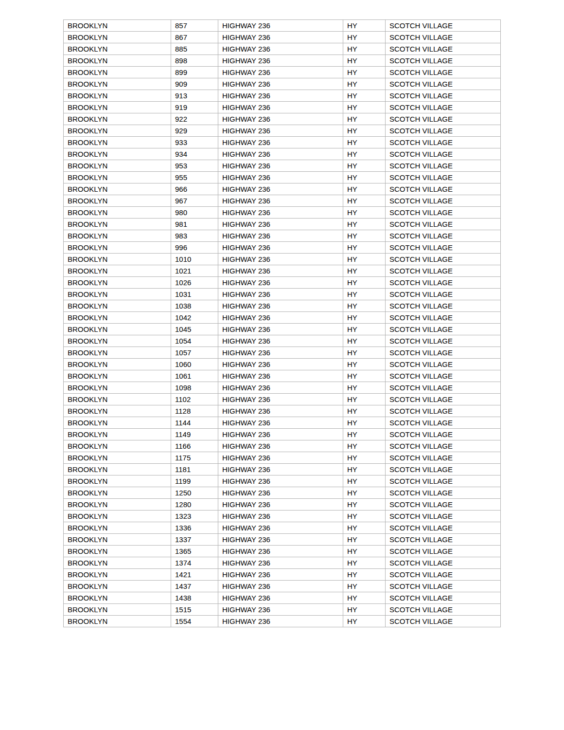| BROOKLYN | 857 | HIGHWAY 236 | HY | SCOTCH VILLAGE |
| BROOKLYN | 867 | HIGHWAY 236 | HY | SCOTCH VILLAGE |
| BROOKLYN | 885 | HIGHWAY 236 | HY | SCOTCH VILLAGE |
| BROOKLYN | 898 | HIGHWAY 236 | HY | SCOTCH VILLAGE |
| BROOKLYN | 899 | HIGHWAY 236 | HY | SCOTCH VILLAGE |
| BROOKLYN | 909 | HIGHWAY 236 | HY | SCOTCH VILLAGE |
| BROOKLYN | 913 | HIGHWAY 236 | HY | SCOTCH VILLAGE |
| BROOKLYN | 919 | HIGHWAY 236 | HY | SCOTCH VILLAGE |
| BROOKLYN | 922 | HIGHWAY 236 | HY | SCOTCH VILLAGE |
| BROOKLYN | 929 | HIGHWAY 236 | HY | SCOTCH VILLAGE |
| BROOKLYN | 933 | HIGHWAY 236 | HY | SCOTCH VILLAGE |
| BROOKLYN | 934 | HIGHWAY 236 | HY | SCOTCH VILLAGE |
| BROOKLYN | 953 | HIGHWAY 236 | HY | SCOTCH VILLAGE |
| BROOKLYN | 955 | HIGHWAY 236 | HY | SCOTCH VILLAGE |
| BROOKLYN | 966 | HIGHWAY 236 | HY | SCOTCH VILLAGE |
| BROOKLYN | 967 | HIGHWAY 236 | HY | SCOTCH VILLAGE |
| BROOKLYN | 980 | HIGHWAY 236 | HY | SCOTCH VILLAGE |
| BROOKLYN | 981 | HIGHWAY 236 | HY | SCOTCH VILLAGE |
| BROOKLYN | 983 | HIGHWAY 236 | HY | SCOTCH VILLAGE |
| BROOKLYN | 996 | HIGHWAY 236 | HY | SCOTCH VILLAGE |
| BROOKLYN | 1010 | HIGHWAY 236 | HY | SCOTCH VILLAGE |
| BROOKLYN | 1021 | HIGHWAY 236 | HY | SCOTCH VILLAGE |
| BROOKLYN | 1026 | HIGHWAY 236 | HY | SCOTCH VILLAGE |
| BROOKLYN | 1031 | HIGHWAY 236 | HY | SCOTCH VILLAGE |
| BROOKLYN | 1038 | HIGHWAY 236 | HY | SCOTCH VILLAGE |
| BROOKLYN | 1042 | HIGHWAY 236 | HY | SCOTCH VILLAGE |
| BROOKLYN | 1045 | HIGHWAY 236 | HY | SCOTCH VILLAGE |
| BROOKLYN | 1054 | HIGHWAY 236 | HY | SCOTCH VILLAGE |
| BROOKLYN | 1057 | HIGHWAY 236 | HY | SCOTCH VILLAGE |
| BROOKLYN | 1060 | HIGHWAY 236 | HY | SCOTCH VILLAGE |
| BROOKLYN | 1061 | HIGHWAY 236 | HY | SCOTCH VILLAGE |
| BROOKLYN | 1098 | HIGHWAY 236 | HY | SCOTCH VILLAGE |
| BROOKLYN | 1102 | HIGHWAY 236 | HY | SCOTCH VILLAGE |
| BROOKLYN | 1128 | HIGHWAY 236 | HY | SCOTCH VILLAGE |
| BROOKLYN | 1144 | HIGHWAY 236 | HY | SCOTCH VILLAGE |
| BROOKLYN | 1149 | HIGHWAY 236 | HY | SCOTCH VILLAGE |
| BROOKLYN | 1166 | HIGHWAY 236 | HY | SCOTCH VILLAGE |
| BROOKLYN | 1175 | HIGHWAY 236 | HY | SCOTCH VILLAGE |
| BROOKLYN | 1181 | HIGHWAY 236 | HY | SCOTCH VILLAGE |
| BROOKLYN | 1199 | HIGHWAY 236 | HY | SCOTCH VILLAGE |
| BROOKLYN | 1250 | HIGHWAY 236 | HY | SCOTCH VILLAGE |
| BROOKLYN | 1280 | HIGHWAY 236 | HY | SCOTCH VILLAGE |
| BROOKLYN | 1323 | HIGHWAY 236 | HY | SCOTCH VILLAGE |
| BROOKLYN | 1336 | HIGHWAY 236 | HY | SCOTCH VILLAGE |
| BROOKLYN | 1337 | HIGHWAY 236 | HY | SCOTCH VILLAGE |
| BROOKLYN | 1365 | HIGHWAY 236 | HY | SCOTCH VILLAGE |
| BROOKLYN | 1374 | HIGHWAY 236 | HY | SCOTCH VILLAGE |
| BROOKLYN | 1421 | HIGHWAY 236 | HY | SCOTCH VILLAGE |
| BROOKLYN | 1437 | HIGHWAY 236 | HY | SCOTCH VILLAGE |
| BROOKLYN | 1438 | HIGHWAY 236 | HY | SCOTCH VILLAGE |
| BROOKLYN | 1515 | HIGHWAY 236 | HY | SCOTCH VILLAGE |
| BROOKLYN | 1554 | HIGHWAY 236 | HY | SCOTCH VILLAGE |